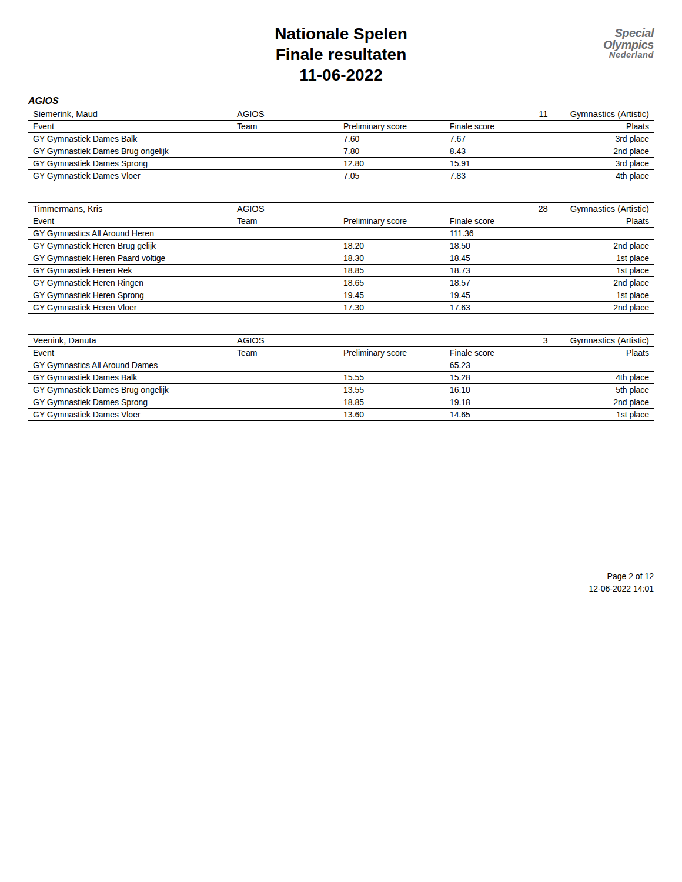Nationale Spelen
Finale resultaten
11-06-2022
Special
Olympics
Nederland
AGIOS
| Siemerink, Maud | AGIOS | | 11 | Gymnastics (Artistic) |
| Event | Team | Preliminary score | Finale score | Plaats |
| GY Gymnastiek Dames Balk | | 7.60 | 7.67 | 3rd place |
| GY Gymnastiek Dames Brug ongelijk | | 7.80 | 8.43 | 2nd place |
| GY Gymnastiek Dames Sprong | | 12.80 | 15.91 | 3rd place |
| GY Gymnastiek Dames Vloer | | 7.05 | 7.83 | 4th place |
| Timmermans, Kris | AGIOS | | 28 | Gymnastics (Artistic) |
| Event | Team | Preliminary score | Finale score | Plaats |
| GY Gymnastics All Around Heren | | | 111.36 | |
| GY Gymnastiek Heren Brug gelijk | | 18.20 | 18.50 | 2nd place |
| GY Gymnastiek Heren Paard voltige | | 18.30 | 18.45 | 1st place |
| GY Gymnastiek Heren Rek | | 18.85 | 18.73 | 1st place |
| GY Gymnastiek Heren Ringen | | 18.65 | 18.57 | 2nd place |
| GY Gymnastiek Heren Sprong | | 19.45 | 19.45 | 1st place |
| GY Gymnastiek Heren Vloer | | 17.30 | 17.63 | 2nd place |
| Veenink, Danuta | AGIOS | | 3 | Gymnastics (Artistic) |
| Event | Team | Preliminary score | Finale score | Plaats |
| GY Gymnastics All Around Dames | | | 65.23 | |
| GY Gymnastiek Dames Balk | | 15.55 | 15.28 | 4th place |
| GY Gymnastiek Dames Brug ongelijk | | 13.55 | 16.10 | 5th place |
| GY Gymnastiek Dames Sprong | | 18.85 | 19.18 | 2nd place |
| GY Gymnastiek Dames Vloer | | 13.60 | 14.65 | 1st place |
Page 2 of 12
12-06-2022 14:01